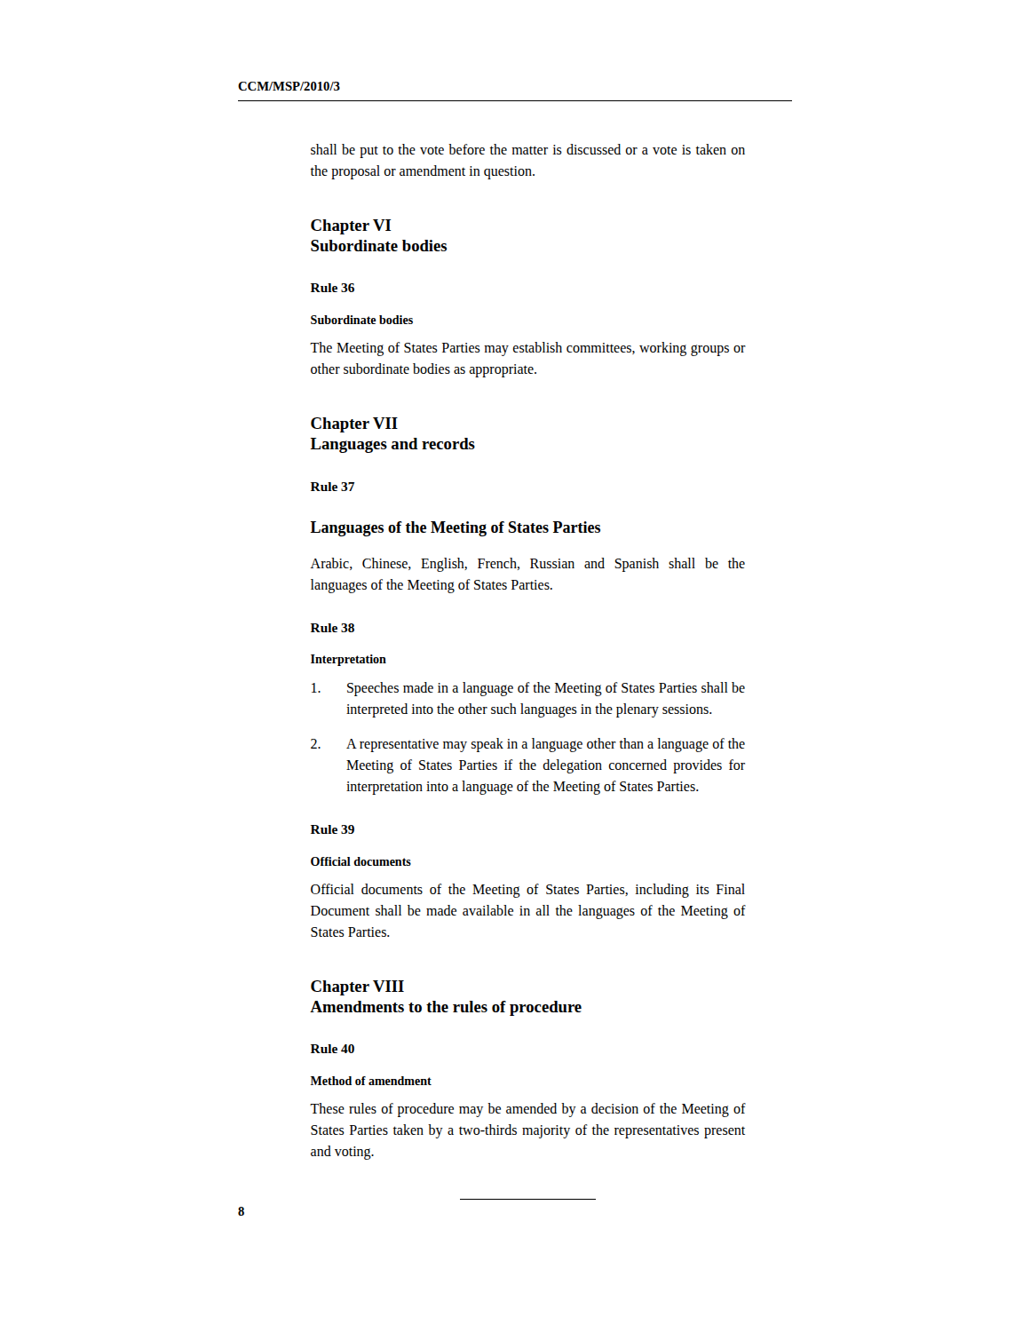CCM/MSP/2010/3
shall be put to the vote before the matter is discussed or a vote is taken on the proposal or amendment in question.
Chapter VI Subordinate bodies
Rule 36
Subordinate bodies
The Meeting of States Parties may establish committees, working groups or other subordinate bodies as appropriate.
Chapter VII Languages and records
Rule 37
Languages of the Meeting of States Parties
Arabic, Chinese, English, French, Russian and Spanish shall be the languages of the Meeting of States Parties.
Rule 38
Interpretation
1.
Speeches made in a language of the Meeting of States Parties shall be interpreted into the other such languages in the plenary sessions.
2.
A representative may speak in a language other than a language of the Meeting of States Parties if the delegation concerned provides for interpretation into a language of the Meeting of States Parties.
Rule 39
Official documents
Official documents of the Meeting of States Parties, including its Final Document shall be made available in all the languages of the Meeting of States Parties.
Chapter VIII Amendments to the rules of procedure
Rule 40
Method of amendment
These rules of procedure may be amended by a decision of the Meeting of States Parties taken by a two-thirds majority of the representatives present and voting.
8